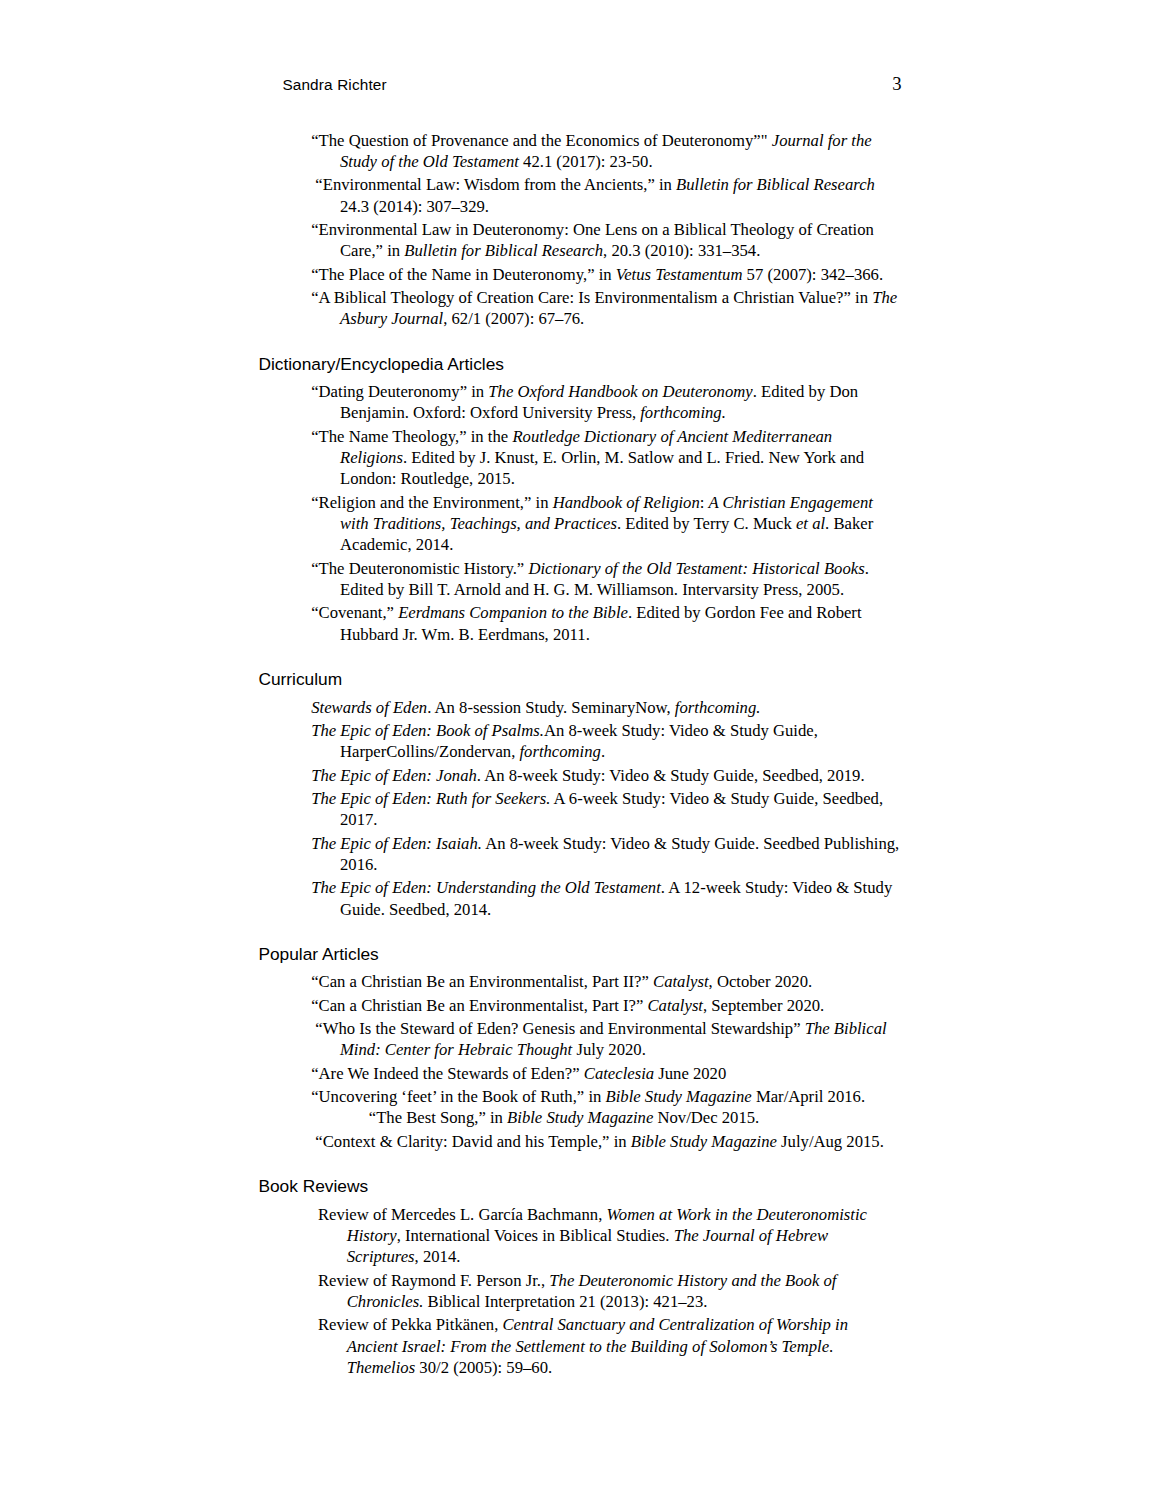Sandra Richter 3
“The Question of Provenance and the Economics of Deuteronomy”" Journal for the Study of the Old Testament 42.1 (2017): 23-50.
“Environmental Law: Wisdom from the Ancients,” in Bulletin for Biblical Research 24.3 (2014): 307–329.
“Environmental Law in Deuteronomy: One Lens on a Biblical Theology of Creation Care,” in Bulletin for Biblical Research, 20.3 (2010): 331–354.
“The Place of the Name in Deuteronomy,” in Vetus Testamentum 57 (2007): 342–366.
“A Biblical Theology of Creation Care: Is Environmentalism a Christian Value?” in The Asbury Journal, 62/1 (2007): 67–76.
Dictionary/Encyclopedia Articles
“Dating Deuteronomy” in The Oxford Handbook on Deuteronomy. Edited by Don Benjamin. Oxford: Oxford University Press, forthcoming.
“The Name Theology,” in the Routledge Dictionary of Ancient Mediterranean Religions. Edited by J. Knust, E. Orlin, M. Satlow and L. Fried. New York and London: Routledge, 2015.
“Religion and the Environment,” in Handbook of Religion: A Christian Engagement with Traditions, Teachings, and Practices. Edited by Terry C. Muck et al. Baker Academic, 2014.
“The Deuteronomistic History.” Dictionary of the Old Testament: Historical Books. Edited by Bill T. Arnold and H. G. M. Williamson. Intervarsity Press, 2005.
“Covenant,” Eerdmans Companion to the Bible. Edited by Gordon Fee and Robert Hubbard Jr. Wm. B. Eerdmans, 2011.
Curriculum
Stewards of Eden. An 8-session Study. SeminaryNow, forthcoming.
The Epic of Eden: Book of Psalms. An 8-week Study: Video & Study Guide, HarperCollins/Zondervan, forthcoming.
The Epic of Eden: Jonah. An 8-week Study: Video & Study Guide, Seedbed, 2019.
The Epic of Eden: Ruth for Seekers. A 6-week Study: Video & Study Guide, Seedbed, 2017.
The Epic of Eden: Isaiah. An 8-week Study: Video & Study Guide. Seedbed Publishing, 2016.
The Epic of Eden: Understanding the Old Testament. A 12-week Study: Video & Study Guide. Seedbed, 2014.
Popular Articles
“Can a Christian Be an Environmentalist, Part II?” Catalyst, October 2020.
“Can a Christian Be an Environmentalist, Part I?” Catalyst, September 2020.
“Who Is the Steward of Eden? Genesis and Environmental Stewardship” The Biblical Mind: Center for Hebraic Thought July 2020.
“Are We Indeed the Stewards of Eden?” Cateclesia June 2020
“Uncovering ‘feet’ in the Book of Ruth,” in Bible Study Magazine Mar/April 2016. “The Best Song,” in Bible Study Magazine Nov/Dec 2015.
“Context & Clarity: David and his Temple,” in Bible Study Magazine July/Aug 2015.
Book Reviews
Review of Mercedes L. García Bachmann, Women at Work in the Deuteronomistic History, International Voices in Biblical Studies. The Journal of Hebrew Scriptures, 2014.
Review of Raymond F. Person Jr., The Deuteronomic History and the Book of Chronicles. Biblical Interpretation 21 (2013): 421–23.
Review of Pekka Pitkänen, Central Sanctuary and Centralization of Worship in Ancient Israel: From the Settlement to the Building of Solomon’s Temple. Themelios 30/2 (2005): 59–60.